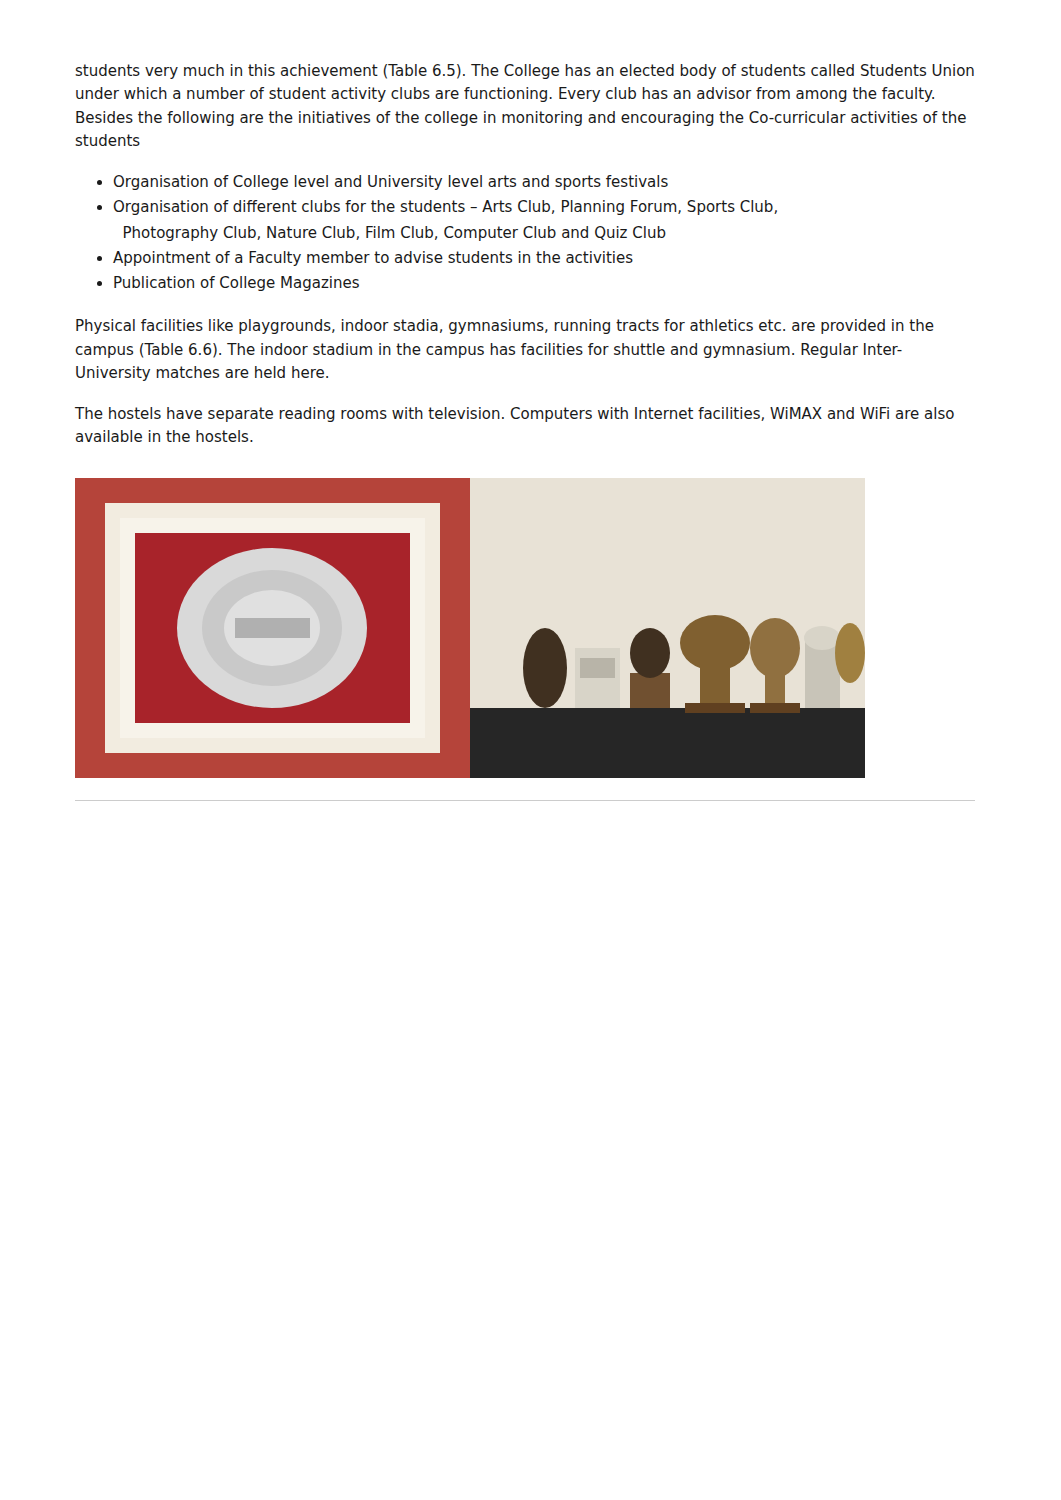students very much in this achievement (Table 6.5). The College has an elected body of students called Students Union under which a number of student activity clubs are functioning. Every club has an advisor from among the faculty. Besides the following are the initiatives of the college in monitoring and encouraging the Co-curricular activities of the students
Organisation of College level and University level arts and sports festivals
Organisation of different clubs for the students – Arts Club, Planning Forum, Sports Club,
Photography Club, Nature Club, Film Club, Computer Club and Quiz Club
Appointment of a Faculty member to advise students in the activities
Publication of College Magazines
Physical facilities like playgrounds, indoor stadia, gymnasiums, running tracts for athletics etc. are provided in the campus (Table 6.6). The indoor stadium in the campus has facilities for shuttle and gymnasium. Regular Inter-University matches are held here.
The hostels have separate reading rooms with television. Computers with Internet facilities, WiMAX and WiFi are also available in the hostels.